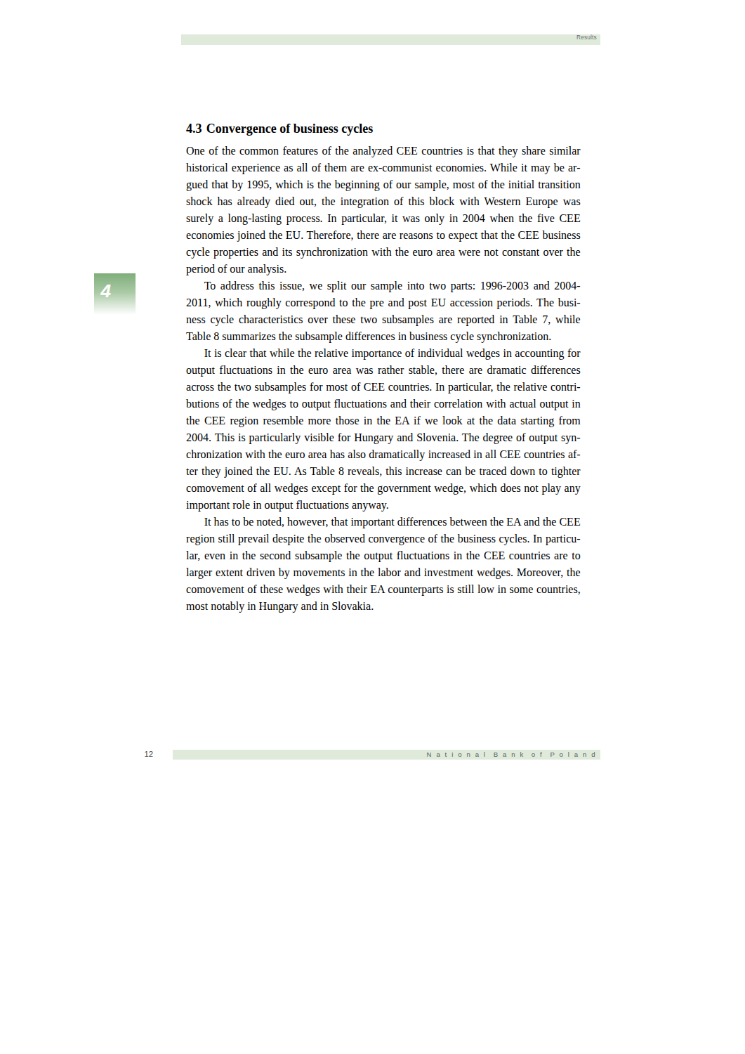Results
4
4.3 Convergence of business cycles
One of the common features of the analyzed CEE countries is that they share similar historical experience as all of them are ex-communist economies. While it may be argued that by 1995, which is the beginning of our sample, most of the initial transition shock has already died out, the integration of this block with Western Europe was surely a long-lasting process. In particular, it was only in 2004 when the five CEE economies joined the EU. Therefore, there are reasons to expect that the CEE business cycle properties and its synchronization with the euro area were not constant over the period of our analysis.
To address this issue, we split our sample into two parts: 1996-2003 and 2004-2011, which roughly correspond to the pre and post EU accession periods. The business cycle characteristics over these two subsamples are reported in Table 7, while Table 8 summarizes the subsample differences in business cycle synchronization.
It is clear that while the relative importance of individual wedges in accounting for output fluctuations in the euro area was rather stable, there are dramatic differences across the two subsamples for most of CEE countries. In particular, the relative contributions of the wedges to output fluctuations and their correlation with actual output in the CEE region resemble more those in the EA if we look at the data starting from 2004. This is particularly visible for Hungary and Slovenia. The degree of output synchronization with the euro area has also dramatically increased in all CEE countries after they joined the EU. As Table 8 reveals, this increase can be traced down to tighter comovement of all wedges except for the government wedge, which does not play any important role in output fluctuations anyway.
It has to be noted, however, that important differences between the EA and the CEE region still prevail despite the observed convergence of the business cycles. In particular, even in the second subsample the output fluctuations in the CEE countries are to larger extent driven by movements in the labor and investment wedges. Moreover, the comovement of these wedges with their EA counterparts is still low in some countries, most notably in Hungary and in Slovakia.
12
N a t i o n a l B a n k o f P o l a n d